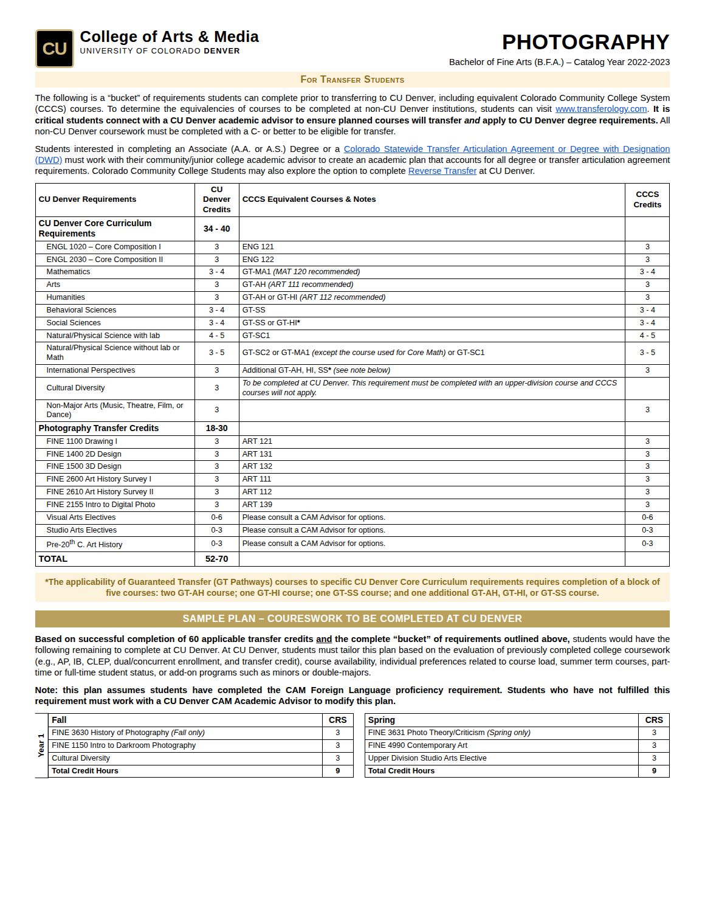CU
College of Arts & Media
UNIVERSITY OF COLORADO DENVER
PHOTOGRAPHY
Bachelor of Fine Arts (B.F.A.) – Catalog Year 2022-2023
For Transfer Students
The following is a “bucket” of requirements students can complete prior to transferring to CU Denver, including equivalent Colorado Community College System (CCCS) courses. To determine the equivalencies of courses to be completed at non-CU Denver institutions, students can visit www.transferology.com. It is critical students connect with a CU Denver academic advisor to ensure planned courses will transfer and apply to CU Denver degree requirements. All non-CU Denver coursework must be completed with a C- or better to be eligible for transfer.
Students interested in completing an Associate (A.A. or A.S.) Degree or a Colorado Statewide Transfer Articulation Agreement or Degree with Designation (DWD) must work with their community/junior college academic advisor to create an academic plan that accounts for all degree or transfer articulation agreement requirements. Colorado Community College Students may also explore the option to complete Reverse Transfer at CU Denver.
| CU Denver Requirements | CU Denver Credits | CCCS Equivalent Courses & Notes | CCCS Credits |
| --- | --- | --- | --- |
| CU Denver Core Curriculum Requirements | 34 - 40 | | |
| ENGL 1020 – Core Composition I | 3 | ENG 121 | 3 |
| ENGL 2030 – Core Composition II | 3 | ENG 122 | 3 |
| Mathematics | 3 - 4 | GT-MA1 (MAT 120 recommended) | 3 - 4 |
| Arts | 3 | GT-AH (ART 111 recommended) | 3 |
| Humanities | 3 | GT-AH or GT-HI (ART 112 recommended) | 3 |
| Behavioral Sciences | 3 - 4 | GT-SS | 3 - 4 |
| Social Sciences | 3 - 4 | GT-SS or GT-HI * | 3 - 4 |
| Natural/Physical Science with lab | 4 - 5 | GT-SC1 | 4 - 5 |
| Natural/Physical Science without lab or Math | 3 - 5 | GT-SC2 or GT-MA1 (except the course used for Core Math) or GT-SC1 | 3 - 5 |
| International Perspectives | 3 | Additional GT-AH, HI, SS * (see note below) | 3 |
| Cultural Diversity | 3 | To be completed at CU Denver. This requirement must be completed with an upper-division course and CCCS courses will not apply. | |
| Non-Major Arts (Music, Theatre, Film, or Dance) | 3 | | 3 |
| Photography Transfer Credits | 18-30 | | |
| FINE 1100 Drawing I | 3 | ART 121 | 3 |
| FINE 1400 2D Design | 3 | ART 131 | 3 |
| FINE 1500 3D Design | 3 | ART 132 | 3 |
| FINE 2600 Art History Survey I | 3 | ART 111 | 3 |
| FINE 2610 Art History Survey II | 3 | ART 112 | 3 |
| FINE 2155 Intro to Digital Photo | 3 | ART 139 | 3 |
| Visual Arts Electives | 0-6 | Please consult a CAM Advisor for options. | 0-6 |
| Studio Arts Electives | 0-3 | Please consult a CAM Advisor for options. | 0-3 |
| Pre-20 th C. Art History | 0-3 | Please consult a CAM Advisor for options. | 0-3 |
| TOTAL | 52-70 | | |
*The applicability of Guaranteed Transfer (GT Pathways) courses to specific CU Denver Core Curriculum requirements requires completion of a block of five courses: two GT-AH course; one GT-HI course; one GT-SS course; and one additional GT-AH, GT-HI, or GT-SS course.
SAMPLE PLAN – COURESWORK TO BE COMPLETED AT CU DENVER
Based on successful completion of 60 applicable transfer credits and the complete “bucket” of requirements outlined above, students would have the following remaining to complete at CU Denver. At CU Denver, students must tailor this plan based on the evaluation of previously completed college coursework (e.g., AP, IB, CLEP, dual/concurrent enrollment, and transfer credit), course availability, individual preferences related to course load, summer term courses, part-time or full-time student status, or add-on programs such as minors or double-majors.
Note: this plan assumes students have completed the CAM Foreign Language proficiency requirement. Students who have not fulfilled this requirement must work with a CU Denver CAM Academic Advisor to modify this plan.
Year 1
| Fall | CRS |
| --- | --- |
| FINE 3630 History of Photography (Fall only) | 3 |
| FINE 1150 Intro to Darkroom Photography | 3 |
| Cultural Diversity | 3 |
| Total Credit Hours | 9 |
| Spring | CRS |
| --- | --- |
| FINE 3631 Photo Theory/Criticism (Spring only) | 3 |
| FINE 4990 Contemporary Art | 3 |
| Upper Division Studio Arts Elective | 3 |
| Total Credit Hours | 9 |